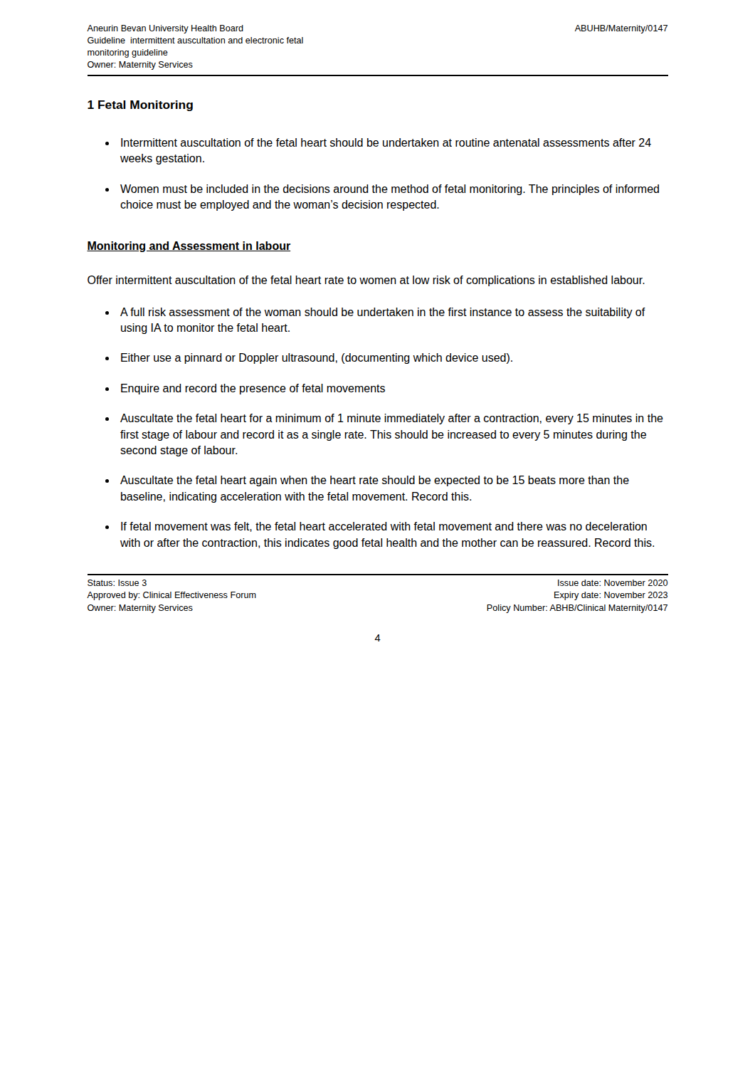Aneurin Bevan University Health Board
Guideline intermittent auscultation and electronic fetal
monitoring guideline
Owner: Maternity Services
ABUHB/Maternity/0147
1 Fetal Monitoring
Intermittent auscultation of the fetal heart should be undertaken at routine antenatal assessments after 24 weeks gestation.
Women must be included in the decisions around the method of fetal monitoring. The principles of informed choice must be employed and the woman’s decision respected.
Monitoring and Assessment in labour
Offer intermittent auscultation of the fetal heart rate to women at low risk of complications in established labour.
A full risk assessment of the woman should be undertaken in the first instance to assess the suitability of using IA to monitor the fetal heart.
Either use a pinnard or Doppler ultrasound, (documenting which device used).
Enquire and record the presence of fetal movements
Auscultate the fetal heart for a minimum of 1 minute immediately after a contraction, every 15 minutes in the first stage of labour and record it as a single rate. This should be increased to every 5 minutes during the second stage of labour.
Auscultate the fetal heart again when the heart rate should be expected to be 15 beats more than the baseline, indicating acceleration with the fetal movement. Record this.
If fetal movement was felt, the fetal heart accelerated with fetal movement and there was no deceleration with or after the contraction, this indicates good fetal health and the mother can be reassured. Record this.
Status: Issue 3
Issue date: November 2020
Approved by: Clinical Effectiveness Forum
Expiry date: November 2023
Owner: Maternity Services
Policy Number: ABHB/Clinical Maternity/0147
4